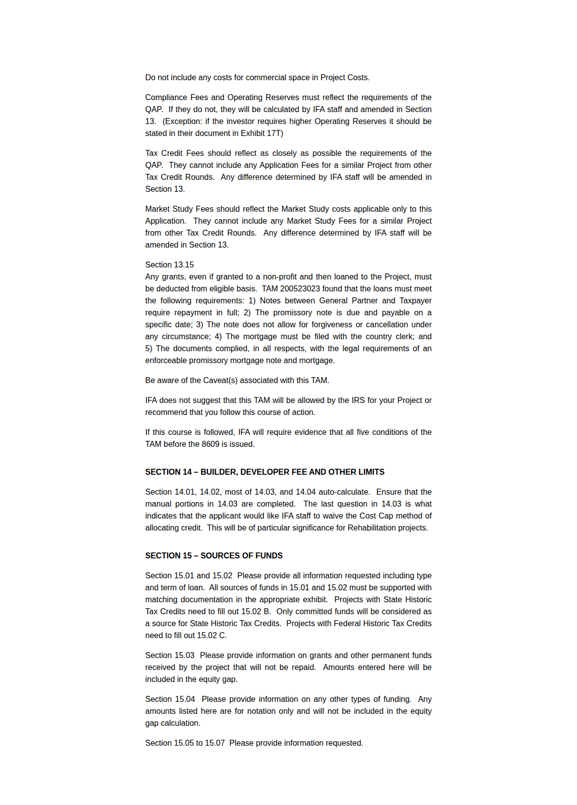Do not include any costs for commercial space in Project Costs.
Compliance Fees and Operating Reserves must reflect the requirements of the QAP. If they do not, they will be calculated by IFA staff and amended in Section 13. (Exception: if the investor requires higher Operating Reserves it should be stated in their document in Exhibit 17T)
Tax Credit Fees should reflect as closely as possible the requirements of the QAP. They cannot include any Application Fees for a similar Project from other Tax Credit Rounds. Any difference determined by IFA staff will be amended in Section 13.
Market Study Fees should reflect the Market Study costs applicable only to this Application. They cannot include any Market Study Fees for a similar Project from other Tax Credit Rounds. Any difference determined by IFA staff will be amended in Section 13.
Section 13.15
Any grants, even if granted to a non-profit and then loaned to the Project, must be deducted from eligible basis. TAM 200523023 found that the loans must meet the following requirements: 1) Notes between General Partner and Taxpayer require repayment in full; 2) The promissory note is due and payable on a specific date; 3) The note does not allow for forgiveness or cancellation under any circumstance; 4) The mortgage must be filed with the country clerk; and 5) The documents complied, in all respects, with the legal requirements of an enforceable promissory mortgage note and mortgage.
Be aware of the Caveat(s) associated with this TAM.
IFA does not suggest that this TAM will be allowed by the IRS for your Project or recommend that you follow this course of action.
If this course is followed, IFA will require evidence that all five conditions of the TAM before the 8609 is issued.
SECTION 14 – BUILDER, DEVELOPER FEE AND OTHER LIMITS
Section 14.01, 14.02, most of 14.03, and 14.04 auto-calculate. Ensure that the manual portions in 14.03 are completed. The last question in 14.03 is what indicates that the applicant would like IFA staff to waive the Cost Cap method of allocating credit. This will be of particular significance for Rehabilitation projects.
SECTION 15 – SOURCES OF FUNDS
Section 15.01 and 15.02 Please provide all information requested including type and term of loan. All sources of funds in 15.01 and 15.02 must be supported with matching documentation in the appropriate exhibit. Projects with State Historic Tax Credits need to fill out 15.02 B. Only committed funds will be considered as a source for State Historic Tax Credits. Projects with Federal Historic Tax Credits need to fill out 15.02 C.
Section 15.03 Please provide information on grants and other permanent funds received by the project that will not be repaid. Amounts entered here will be included in the equity gap.
Section 15.04 Please provide information on any other types of funding. Any amounts listed here are for notation only and will not be included in the equity gap calculation.
Section 15.05 to 15.07 Please provide information requested.